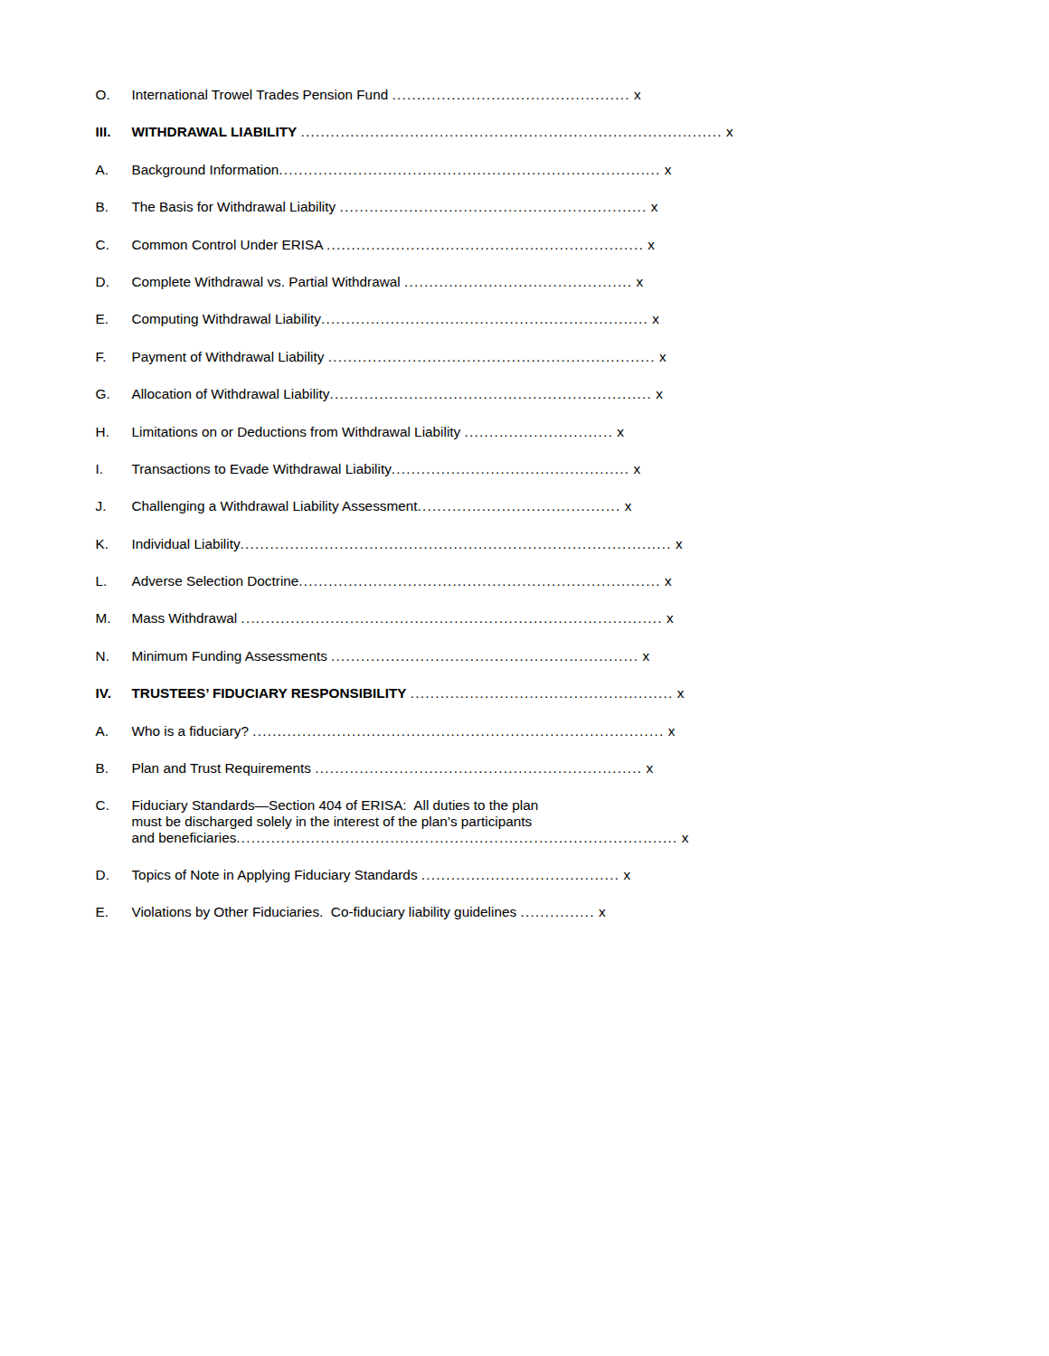| O. | International Trowel Trades Pension Fund ................................................ x |
| III. | WITHDRAWAL LIABILITY ..................................................................................... x |
| A. | Background Information ............................................................................. x |
| B. | The Basis for Withdrawal Liability .............................................................. x |
| C. | Common Control Under ERISA ................................................................ x |
| D. | Complete Withdrawal vs. Partial Withdrawal .............................................. x |
| E. | Computing Withdrawal Liability .................................................................. x |
| F. | Payment of Withdrawal Liability .................................................................. x |
| G. | Allocation of Withdrawal Liability ................................................................. x |
| H. | Limitations on or Deductions from Withdrawal Liability .............................. x |
| I. | Transactions to Evade Withdrawal Liability ................................................ x |
| J. | Challenging a Withdrawal Liability Assessment ......................................... x |
| K. | Individual Liability ....................................................................................... x |
| L. | Adverse Selection Doctrine ......................................................................... x |
| M. | Mass Withdrawal ..................................................................................... x |
| N. | Minimum Funding Assessments .............................................................. x |
| IV. | TRUSTEES’ FIDUCIARY RESPONSIBILITY ..................................................... x |
| A. | Who is a fiduciary? ................................................................................... x |
| B. | Plan and Trust Requirements .................................................................. x |
| C. | Fiduciary Standards—Section 404 of ERISA: All duties to the plan must be discharged solely in the interest of the plan’s participants and beneficiaries ......................................................................................... x |
| D. | Topics of Note in Applying Fiduciary Standards ........................................ x |
| E. | Violations by Other Fiduciaries. Co-fiduciary liability guidelines ............... x |